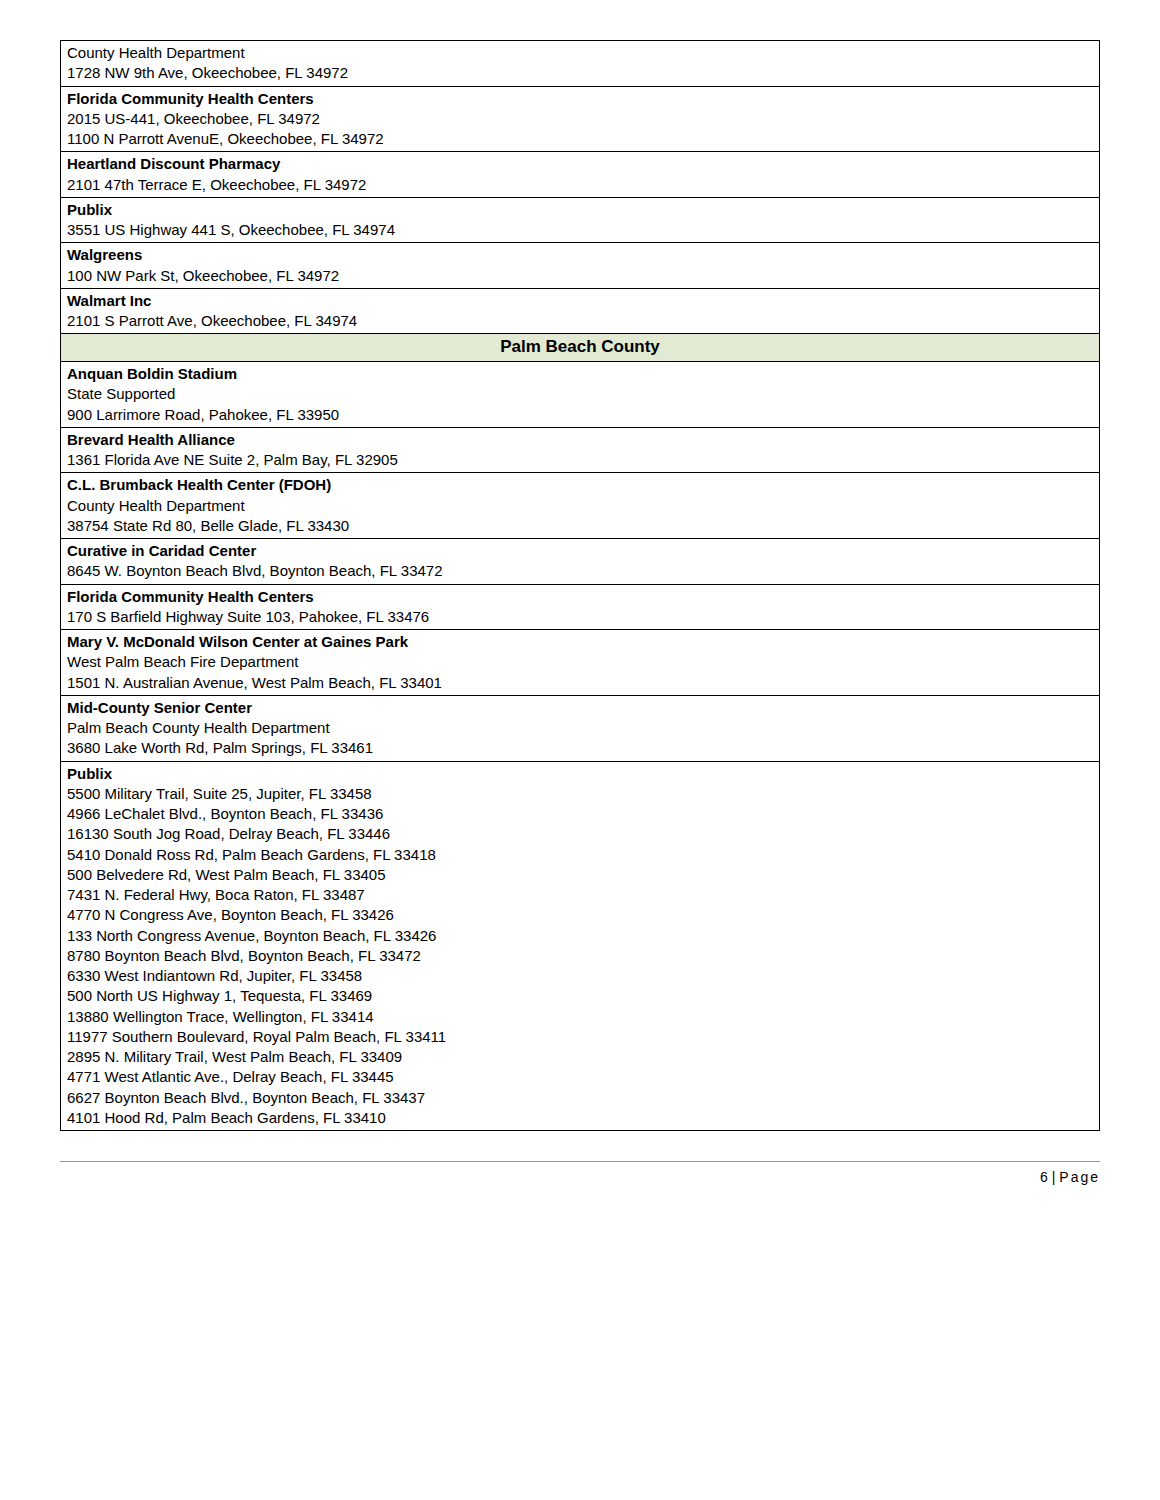| County Health Department 1728 NW 9th Ave, Okeechobee, FL 34972 |
| Florida Community Health Centers 2015 US-441, Okeechobee, FL 34972 1100 N Parrott AvenuE, Okeechobee, FL 34972 |
| Heartland Discount Pharmacy 2101 47th Terrace E, Okeechobee, FL 34972 |
| Publix 3551 US Highway 441 S, Okeechobee, FL 34974 |
| Walgreens 100 NW Park St, Okeechobee, FL 34972 |
| Walmart Inc 2101 S Parrott Ave, Okeechobee, FL 34974 |
| Palm Beach County |
| Anquan Boldin Stadium State Supported 900 Larrimore Road, Pahokee, FL 33950 |
| Brevard Health Alliance 1361 Florida Ave NE Suite 2, Palm Bay, FL 32905 |
| C.L. Brumback Health Center (FDOH) County Health Department 38754 State Rd 80, Belle Glade, FL 33430 |
| Curative in Caridad Center 8645 W. Boynton Beach Blvd, Boynton Beach, FL 33472 |
| Florida Community Health Centers 170 S Barfield Highway Suite 103, Pahokee, FL 33476 |
| Mary V. McDonald Wilson Center at Gaines Park West Palm Beach Fire Department 1501 N. Australian Avenue, West Palm Beach, FL 33401 |
| Mid-County Senior Center Palm Beach County Health Department 3680 Lake Worth Rd, Palm Springs, FL 33461 |
| Publix 5500 Military Trail, Suite 25, Jupiter, FL 33458 4966 LeChalet Blvd., Boynton Beach, FL 33436 16130 South Jog Road, Delray Beach, FL 33446 5410 Donald Ross Rd, Palm Beach Gardens, FL 33418 500 Belvedere Rd, West Palm Beach, FL 33405 7431 N. Federal Hwy, Boca Raton, FL 33487 4770 N Congress Ave, Boynton Beach, FL 33426 133 North Congress Avenue, Boynton Beach, FL 33426 8780 Boynton Beach Blvd, Boynton Beach, FL 33472 6330 West Indiantown Rd, Jupiter, FL 33458 500 North US Highway 1, Tequesta, FL 33469 13880 Wellington Trace, Wellington, FL 33414 11977 Southern Boulevard, Royal Palm Beach, FL 33411 2895 N. Military Trail, West Palm Beach, FL 33409 4771 West Atlantic Ave., Delray Beach, FL 33445 6627 Boynton Beach Blvd., Boynton Beach, FL 33437 4101 Hood Rd, Palm Beach Gardens, FL 33410 |
6 | Page